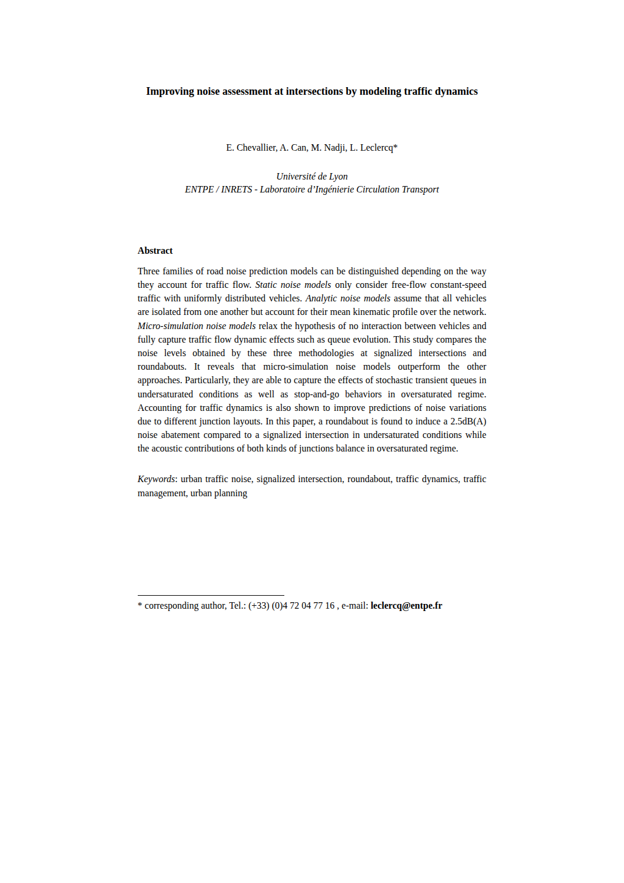Improving noise assessment at intersections by modeling traffic dynamics
E. Chevallier, A. Can, M. Nadji, L. Leclercq*
Université de Lyon
ENTPE / INRETS - Laboratoire d’Ingénierie Circulation Transport
Abstract
Three families of road noise prediction models can be distinguished depending on the way they account for traffic flow. Static noise models only consider free-flow constant-speed traffic with uniformly distributed vehicles. Analytic noise models assume that all vehicles are isolated from one another but account for their mean kinematic profile over the network. Micro-simulation noise models relax the hypothesis of no interaction between vehicles and fully capture traffic flow dynamic effects such as queue evolution. This study compares the noise levels obtained by these three methodologies at signalized intersections and roundabouts. It reveals that micro-simulation noise models outperform the other approaches. Particularly, they are able to capture the effects of stochastic transient queues in undersaturated conditions as well as stop-and-go behaviors in oversaturated regime. Accounting for traffic dynamics is also shown to improve predictions of noise variations due to different junction layouts. In this paper, a roundabout is found to induce a 2.5dB(A) noise abatement compared to a signalized intersection in undersaturated conditions while the acoustic contributions of both kinds of junctions balance in oversaturated regime.
Keywords: urban traffic noise, signalized intersection, roundabout, traffic dynamics, traffic management, urban planning
* corresponding author, Tel.: (+33) (0)4 72 04 77 16 , e-mail: leclercq@entpe.fr